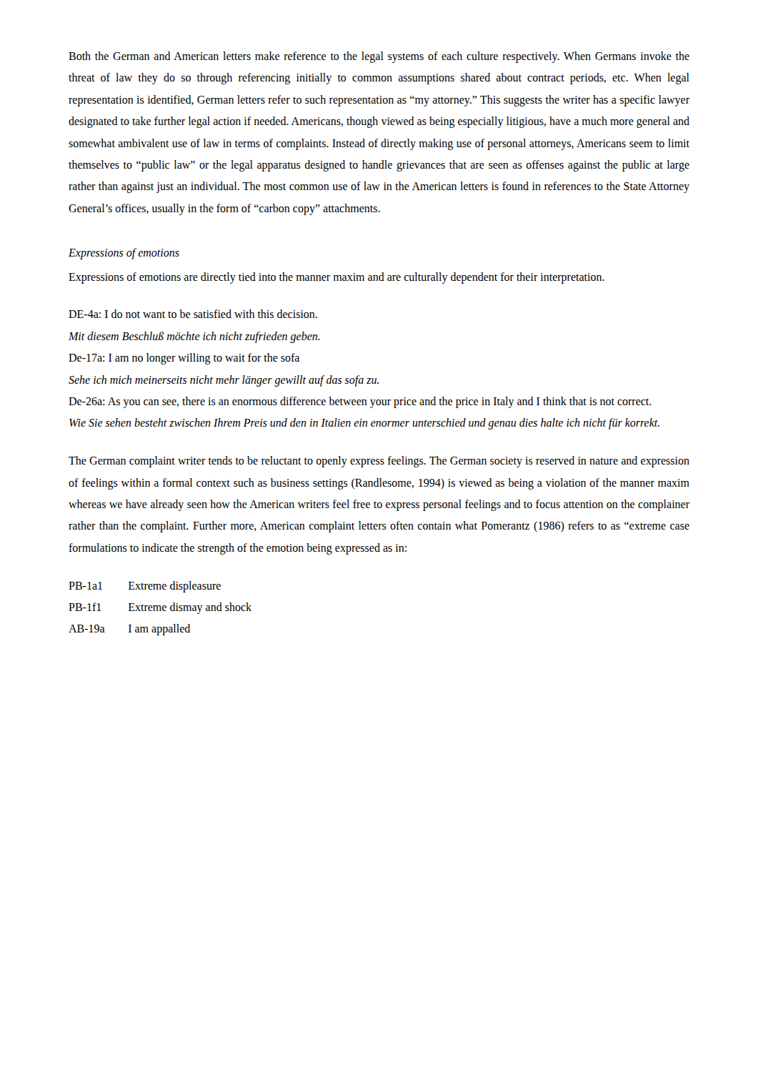Both the German and American letters make reference to the legal systems of each culture respectively. When Germans invoke the threat of law they do so through referencing initially to common assumptions shared about contract periods, etc. When legal representation is identified, German letters refer to such representation as “my attorney.” This suggests the writer has a specific lawyer designated to take further legal action if needed. Americans, though viewed as being especially litigious, have a much more general and somewhat ambivalent use of law in terms of complaints. Instead of directly making use of personal attorneys, Americans seem to limit themselves to “public law” or the legal apparatus designed to handle grievances that are seen as offenses against the public at large rather than against just an individual. The most common use of law in the American letters is found in references to the State Attorney General’s offices, usually in the form of “carbon copy” attachments.
Expressions of emotions
Expressions of emotions are directly tied into the manner maxim and are culturally dependent for their interpretation.
DE-4a: I do not want to be satisfied with this decision.
Mit diesem Beschluß möchte ich nicht zufrieden geben.
De-17a: I am no longer willing to wait for the sofa
Sehe ich mich meinerseits nicht mehr länger gewillt auf das sofa zu.
De-26a: As you can see, there is an enormous difference between your price and the price in Italy and I think that is not correct.
Wie Sie sehen besteht zwischen Ihrem Preis und den in Italien ein enormer unterschied und genau dies halte ich nicht für korrekt.
The German complaint writer tends to be reluctant to openly express feelings. The German society is reserved in nature and expression of feelings within a formal context such as business settings (Randlesome, 1994) is viewed as being a violation of the manner maxim whereas we have already seen how the American writers feel free to express personal feelings and to focus attention on the complainer rather than the complaint. Further more, American complaint letters often contain what Pomerantz (1986) refers to as “extreme case formulations to indicate the strength of the emotion being expressed as in:
PB-1a1 Extreme displeasure
PB-1f1 Extreme dismay and shock
AB-19a I am appalled